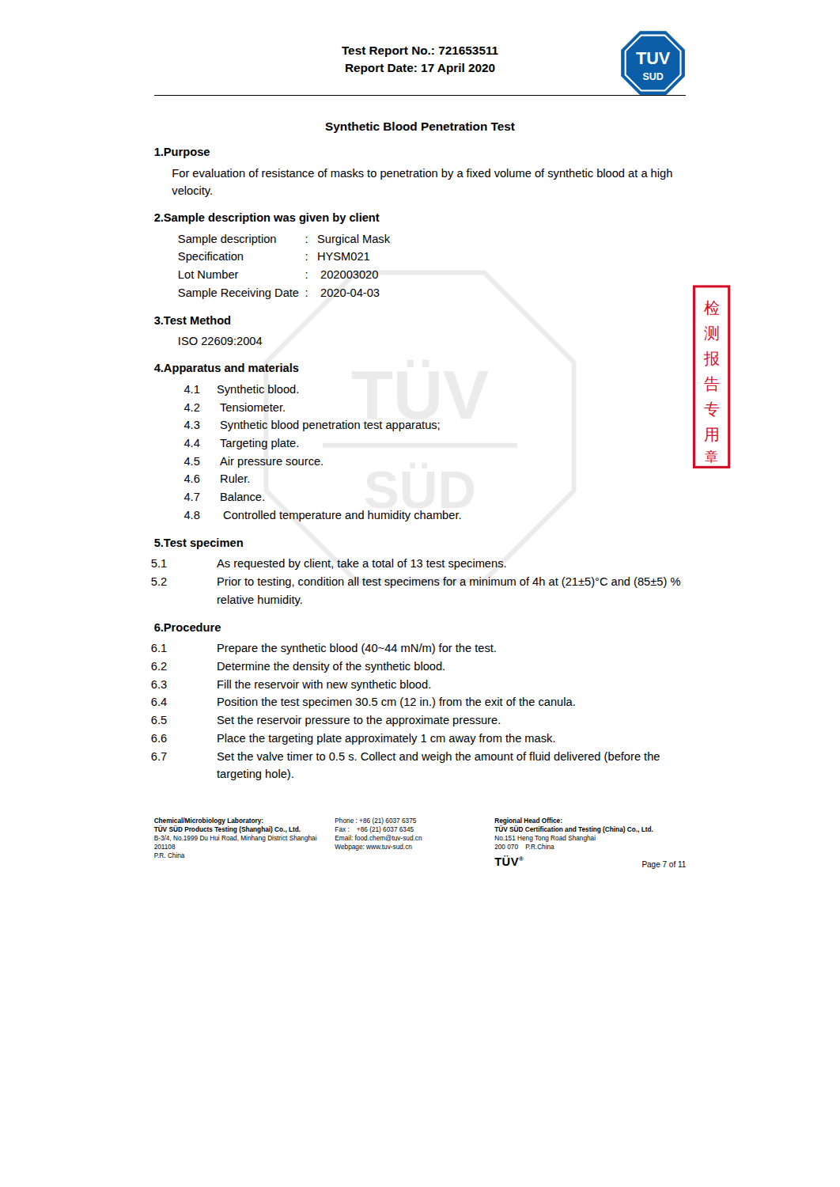TÜV SÜD 检 测 报 告 专 用 章
TUV SUD
Test Report No.: 721653511
Report Date: 17 April 2020
Synthetic Blood Penetration Test
1.Purpose
For evaluation of resistance of masks to penetration by a fixed volume of synthetic blood at a high velocity.
2.Sample description was given by client
| Sample description | : | Surgical Mask |
| Specification | : | HYSM021 |
| Lot Number | : | 202003020 |
| Sample Receiving Date | : | 2020-04-03 |
3.Test Method
ISO 22609:2004
4.Apparatus and materials
4.1 Synthetic blood.
4.2 Tensiometer.
4.3 Synthetic blood penetration test apparatus;
4.4 Targeting plate.
4.5 Air pressure source.
4.6 Ruler.
4.7 Balance.
4.8 Controlled temperature and humidity chamber.
5.Test specimen
5.1 As requested by client, take a total of 13 test specimens.
5.2 Prior to testing, condition all test specimens for a minimum of 4h at (21±5)°C and (85±5) % relative humidity.
6.Procedure
6.1 Prepare the synthetic blood (40~44 mN/m) for the test.
6.2 Determine the density of the synthetic blood.
6.3 Fill the reservoir with new synthetic blood.
6.4 Position the test specimen 30.5 cm (12 in.) from the exit of the canula.
6.5 Set the reservoir pressure to the approximate pressure.
6.6 Place the targeting plate approximately 1 cm away from the mask.
6.7 Set the valve timer to 0.5 s. Collect and weigh the amount of fluid delivered (before the targeting hole).
| Chemical/Microbiology Laboratory: TÜV SÜD Products Testing (Shanghai) Co., Ltd. B-3/4, No.1999 Du Hui Road, Minhang District Shanghai 201108 P.R. China | Phone : +86 (21) 6037 6375 Fax : +86 (21) 6037 6345 Email: food.chem@tuv-sud.cn Webpage: www.tuv-sud.cn | Regional Head Office: TÜV SÜD Certification and Testing (China) Co., Ltd. No.151 Heng Tong Road Shanghai 200 070 P.R.China TÜV ® Page 7 of 11 |